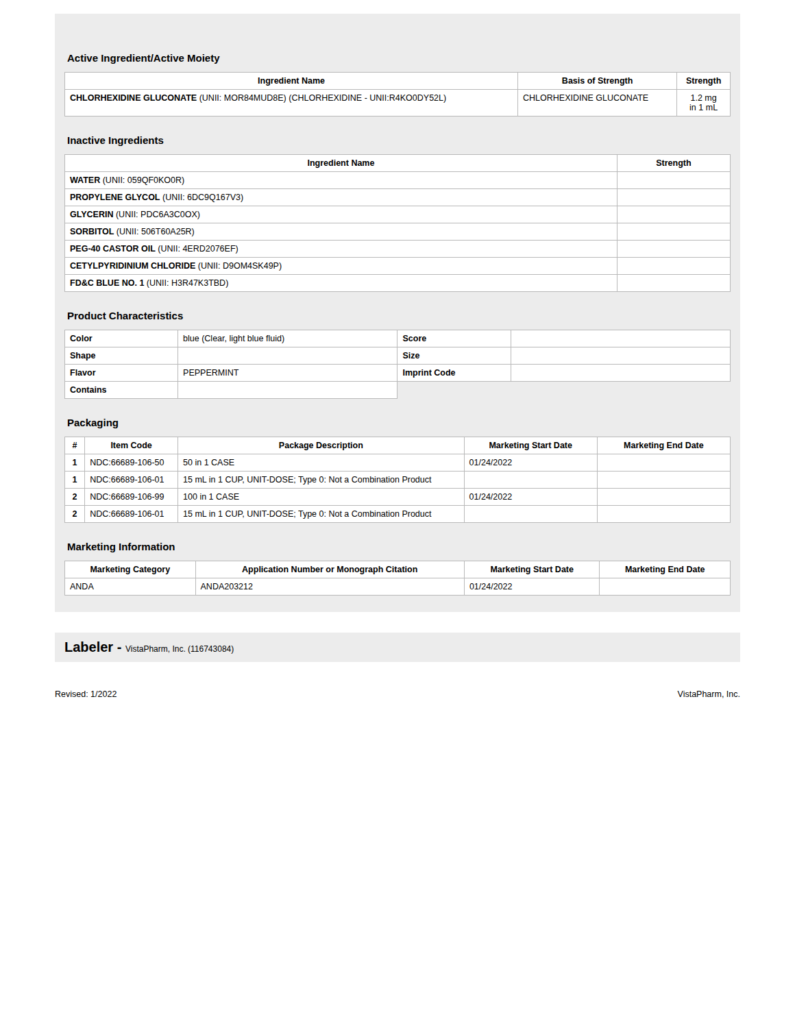Active Ingredient/Active Moiety
| Ingredient Name | Basis of Strength | Strength |
| --- | --- | --- |
| CHLORHEXIDINE GLUCONATE (UNII: MOR84MUD8E) (CHLORHEXIDINE - UNII:R4KO0DY52L) | CHLORHEXIDINE GLUCONATE | 1.2 mg in 1 mL |
Inactive Ingredients
| Ingredient Name | Strength |
| --- | --- |
| WATER (UNII: 059QF0KO0R) | |
| PROPYLENE GLYCOL (UNII: 6DC9Q167V3) | |
| GLYCERIN (UNII: PDC6A3C0OX) | |
| SORBITOL (UNII: 506T60A25R) | |
| PEG-40 CASTOR OIL (UNII: 4ERD2076EF) | |
| CETYLPYRIDINIUM CHLORIDE (UNII: D9OM4SK49P) | |
| FD&C BLUE NO. 1 (UNII: H3R47K3TBD) | |
Product Characteristics
| Color | blue (Clear, light blue fluid) | Score | |
| Shape | | Size | |
| Flavor | PEPPERMINT | Imprint Code | |
| Contains | | | |
Packaging
| # | Item Code | Package Description | Marketing Start Date | Marketing End Date |
| --- | --- | --- | --- | --- |
| 1 | NDC:66689-106-50 | 50 in 1 CASE | 01/24/2022 | |
| 1 | NDC:66689-106-01 | 15 mL in 1 CUP, UNIT-DOSE; Type 0: Not a Combination Product | | |
| 2 | NDC:66689-106-99 | 100 in 1 CASE | 01/24/2022 | |
| 2 | NDC:66689-106-01 | 15 mL in 1 CUP, UNIT-DOSE; Type 0: Not a Combination Product | | |
Marketing Information
| Marketing Category | Application Number or Monograph Citation | Marketing Start Date | Marketing End Date |
| --- | --- | --- | --- |
| ANDA | ANDA203212 | 01/24/2022 | |
Labeler - VistaPharm, Inc. (116743084)
Revised: 1/2022
VistaPharm, Inc.